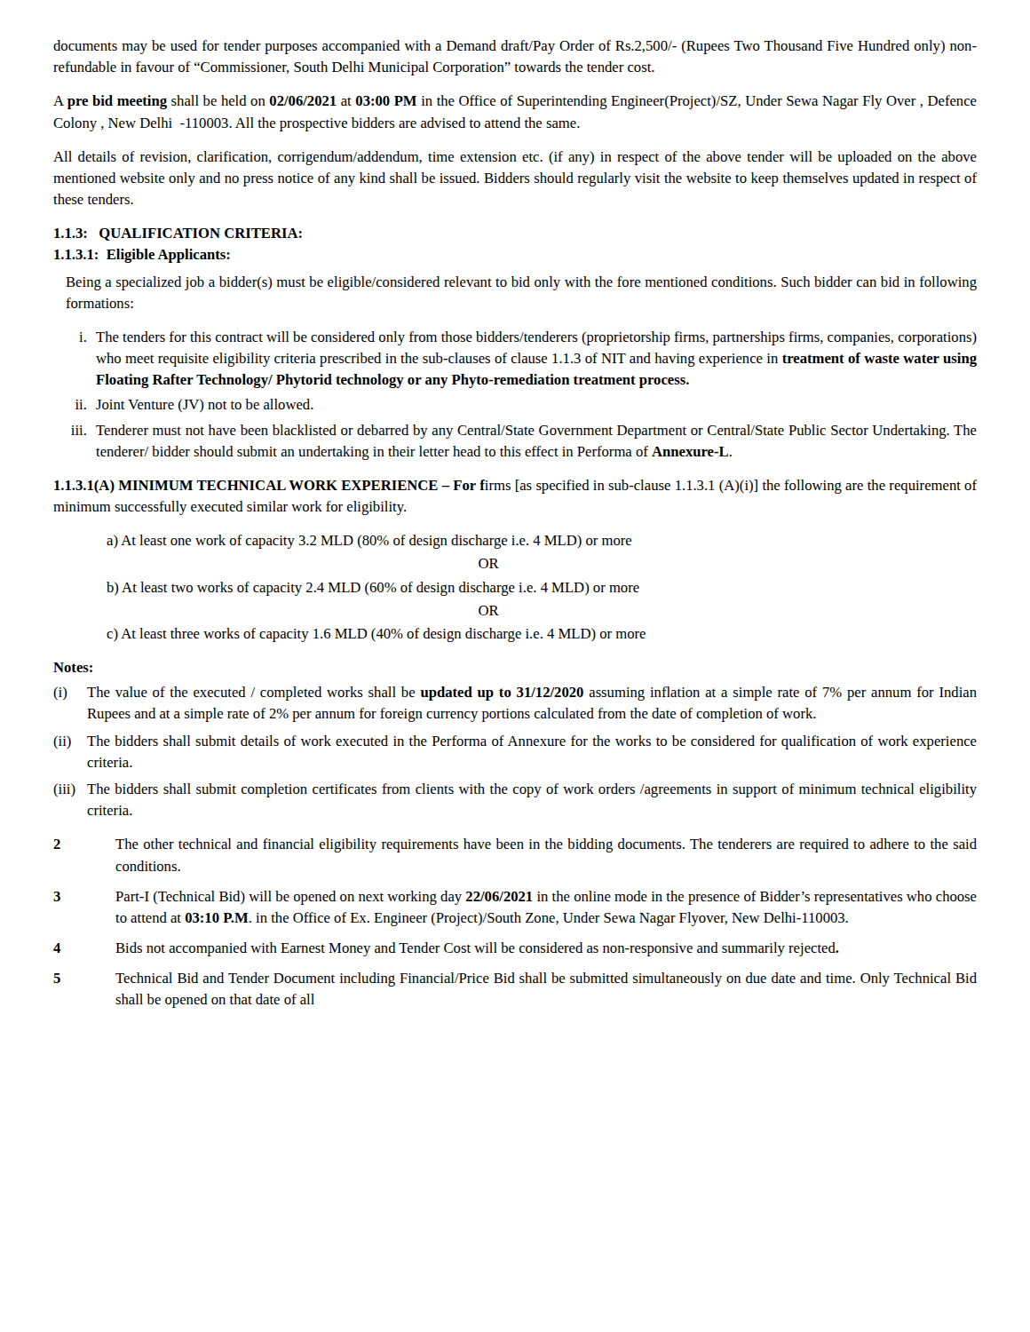documents may be used for tender purposes accompanied with a Demand draft/Pay Order of Rs.2,500/- (Rupees Two Thousand Five Hundred only) non-refundable in favour of “Commissioner, South Delhi Municipal Corporation” towards the tender cost.
A pre bid meeting shall be held on 02/06/2021 at 03:00 PM in the Office of Superintending Engineer(Project)/SZ, Under Sewa Nagar Fly Over , Defence Colony , New Delhi -110003. All the prospective bidders are advised to attend the same.
All details of revision, clarification, corrigendum/addendum, time extension etc. (if any) in respect of the above tender will be uploaded on the above mentioned website only and no press notice of any kind shall be issued. Bidders should regularly visit the website to keep themselves updated in respect of these tenders.
1.1.3: QUALIFICATION CRITERIA:
1.1.3.1: Eligible Applicants:
Being a specialized job a bidder(s) must be eligible/considered relevant to bid only with the fore mentioned conditions. Such bidder can bid in following formations:
The tenders for this contract will be considered only from those bidders/tenderers (proprietorship firms, partnerships firms, companies, corporations) who meet requisite eligibility criteria prescribed in the sub-clauses of clause 1.1.3 of NIT and having experience in treatment of waste water using Floating Rafter Technology/ Phytorid technology or any Phyto-remediation treatment process.
Joint Venture (JV) not to be allowed.
Tenderer must not have been blacklisted or debarred by any Central/State Government Department or Central/State Public Sector Undertaking. The tenderer/ bidder should submit an undertaking in their letter head to this effect in Performa of Annexure-L.
1.1.3.1(A) MINIMUM TECHNICAL WORK EXPERIENCE – For firms [as specified in sub-clause 1.1.3.1 (A)(i)] the following are the requirement of minimum successfully executed similar work for eligibility.
a) At least one work of capacity 3.2 MLD (80% of design discharge i.e. 4 MLD) or more
OR
b) At least two works of capacity 2.4 MLD (60% of design discharge i.e. 4 MLD) or more
OR
c) At least three works of capacity 1.6 MLD (40% of design discharge i.e. 4 MLD) or more
Notes:
The value of the executed / completed works shall be updated up to 31/12/2020 assuming inflation at a simple rate of 7% per annum for Indian Rupees and at a simple rate of 2% per annum for foreign currency portions calculated from the date of completion of work.
The bidders shall submit details of work executed in the Performa of Annexure for the works to be considered for qualification of work experience criteria.
The bidders shall submit completion certificates from clients with the copy of work orders /agreements in support of minimum technical eligibility criteria.
2
The other technical and financial eligibility requirements have been in the bidding documents. The tenderers are required to adhere to the said conditions.
3
Part-I (Technical Bid) will be opened on next working day 22/06/2021 in the online mode in the presence of Bidder’s representatives who choose to attend at 03:10 P.M. in the Office of Ex. Engineer (Project)/South Zone, Under Sewa Nagar Flyover, New Delhi-110003.
4
Bids not accompanied with Earnest Money and Tender Cost will be considered as non-responsive and summarily rejected.
5
Technical Bid and Tender Document including Financial/Price Bid shall be submitted simultaneously on due date and time. Only Technical Bid shall be opened on that date of all